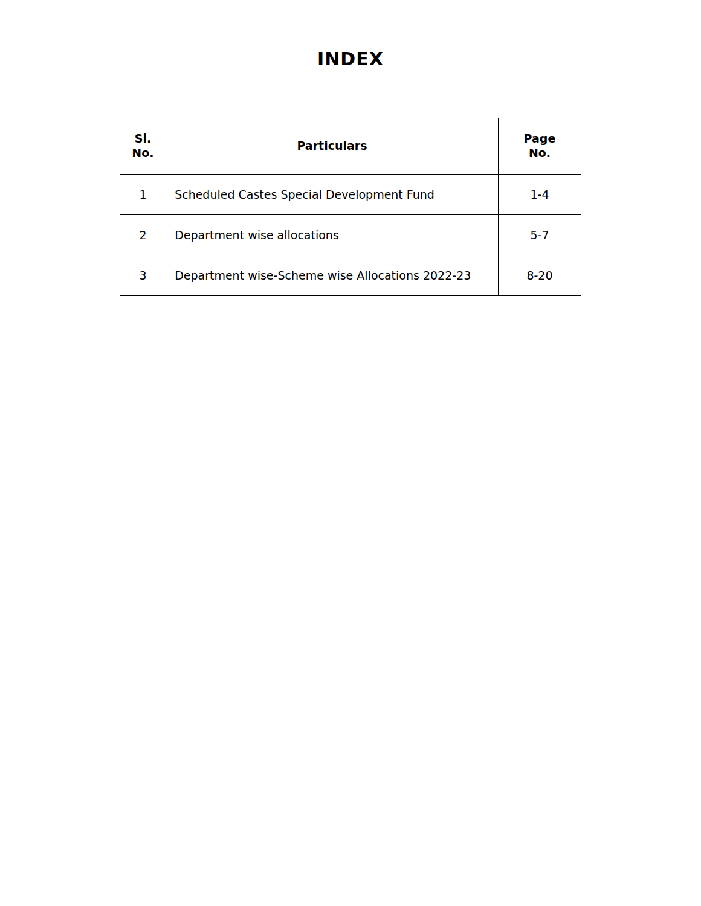INDEX
| Sl. No. | Particulars | Page No. |
| --- | --- | --- |
| 1 | Scheduled Castes Special Development Fund | 1-4 |
| 2 | Department wise allocations | 5-7 |
| 3 | Department wise-Scheme wise Allocations 2022-23 | 8-20 |